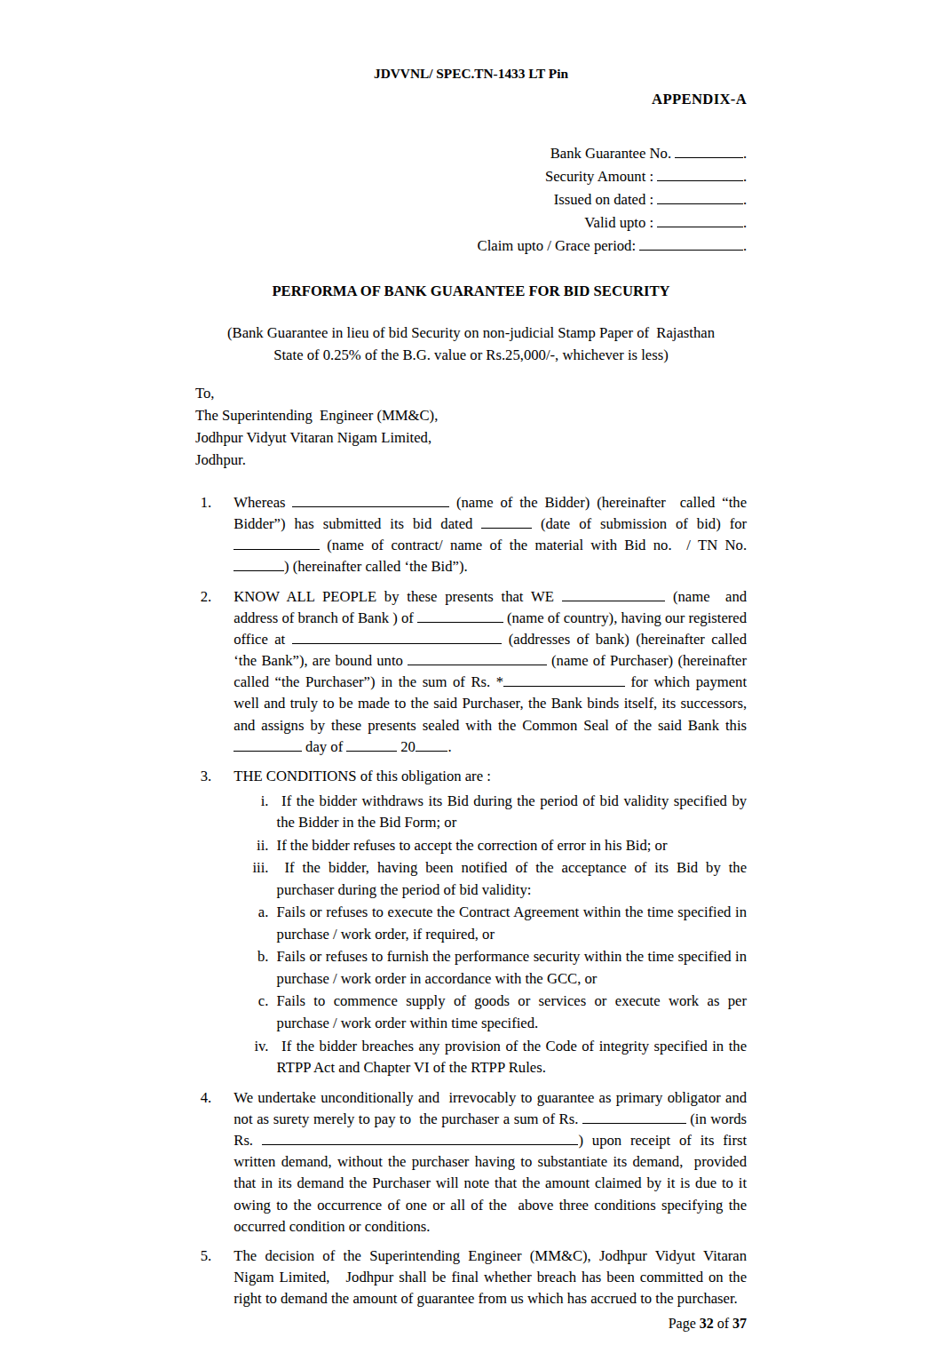JDVVNL/ SPEC.TN-1433 LT Pin
APPENDIX-A
Bank Guarantee No. .
Security Amount : .
Issued on dated : .
Valid upto : .
Claim upto / Grace period: .
PERFORMA OF BANK GUARANTEE FOR BID SECURITY
(Bank Guarantee in lieu of bid Security on non-judicial Stamp Paper of Rajasthan State of 0.25% of the B.G. value or Rs.25,000/-, whichever is less)
To,
The Superintending Engineer (MM&C),
Jodhpur Vidyut Vitaran Nigam Limited,
Jodhpur.
Whereas (name of the Bidder) (hereinafter called “the Bidder”) has submitted its bid dated (date of submission of bid) for (name of contract/ name of the material with Bid no. / TN No. ) (hereinafter called ‘the Bid”).
KNOW ALL PEOPLE by these presents that WE (name and address of branch of Bank ) of (name of country), having our registered office at (addresses of bank) (hereinafter called ‘the Bank”), are bound unto (name of Purchaser) (hereinafter called “the Purchaser”) in the sum of Rs. * for which payment well and truly to be made to the said Purchaser, the Bank binds itself, its successors, and assigns by these presents sealed with the Common Seal of the said Bank this day of 20 .
THE CONDITIONS of this obligation are :
If the bidder withdraws its Bid during the period of bid validity specified by the Bidder in the Bid Form; or
If the bidder refuses to accept the correction of error in his Bid; or
If the bidder, having been notified of the acceptance of its Bid by the purchaser during the period of bid validity:
Fails or refuses to execute the Contract Agreement within the time specified in purchase / work order, if required, or
Fails or refuses to furnish the performance security within the time specified in purchase / work order in accordance with the GCC, or
Fails to commence supply of goods or services or execute work as per purchase / work order within time specified.
If the bidder breaches any provision of the Code of integrity specified in the RTPP Act and Chapter VI of the RTPP Rules.
We undertake unconditionally and irrevocably to guarantee as primary obligator and not as surety merely to pay to the purchaser a sum of Rs. (in words Rs. ) upon receipt of its first written demand, without the purchaser having to substantiate its demand, provided that in its demand the Purchaser will note that the amount claimed by it is due to it owing to the occurrence of one or all of the above three conditions specifying the occurred condition or conditions.
The decision of the Superintending Engineer (MM&C), Jodhpur Vidyut Vitaran Nigam Limited, Jodhpur shall be final whether breach has been committed on the right to demand the amount of guarantee from us which has accrued to the purchaser.
Page 32 of 37